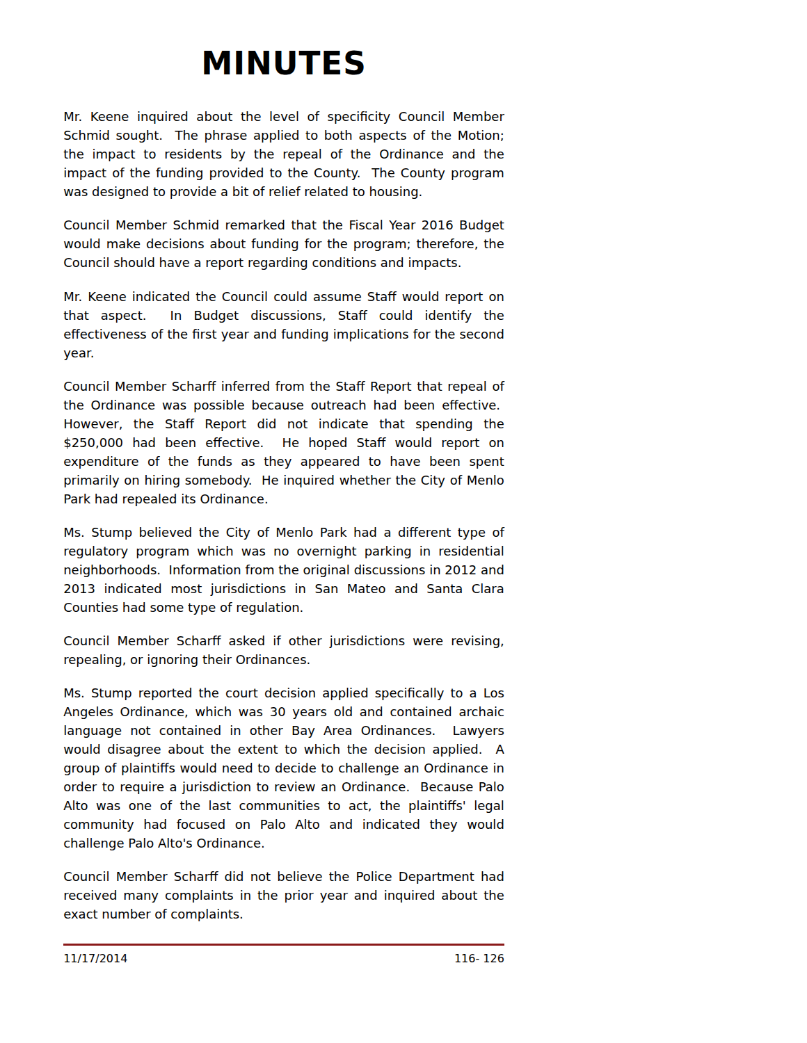MINUTES
Mr. Keene inquired about the level of specificity Council Member Schmid sought. The phrase applied to both aspects of the Motion; the impact to residents by the repeal of the Ordinance and the impact of the funding provided to the County. The County program was designed to provide a bit of relief related to housing.
Council Member Schmid remarked that the Fiscal Year 2016 Budget would make decisions about funding for the program; therefore, the Council should have a report regarding conditions and impacts.
Mr. Keene indicated the Council could assume Staff would report on that aspect. In Budget discussions, Staff could identify the effectiveness of the first year and funding implications for the second year.
Council Member Scharff inferred from the Staff Report that repeal of the Ordinance was possible because outreach had been effective. However, the Staff Report did not indicate that spending the $250,000 had been effective. He hoped Staff would report on expenditure of the funds as they appeared to have been spent primarily on hiring somebody. He inquired whether the City of Menlo Park had repealed its Ordinance.
Ms. Stump believed the City of Menlo Park had a different type of regulatory program which was no overnight parking in residential neighborhoods. Information from the original discussions in 2012 and 2013 indicated most jurisdictions in San Mateo and Santa Clara Counties had some type of regulation.
Council Member Scharff asked if other jurisdictions were revising, repealing, or ignoring their Ordinances.
Ms. Stump reported the court decision applied specifically to a Los Angeles Ordinance, which was 30 years old and contained archaic language not contained in other Bay Area Ordinances. Lawyers would disagree about the extent to which the decision applied. A group of plaintiffs would need to decide to challenge an Ordinance in order to require a jurisdiction to review an Ordinance. Because Palo Alto was one of the last communities to act, the plaintiffs' legal community had focused on Palo Alto and indicated they would challenge Palo Alto's Ordinance.
Council Member Scharff did not believe the Police Department had received many complaints in the prior year and inquired about the exact number of complaints.
11/17/2014 116- 126